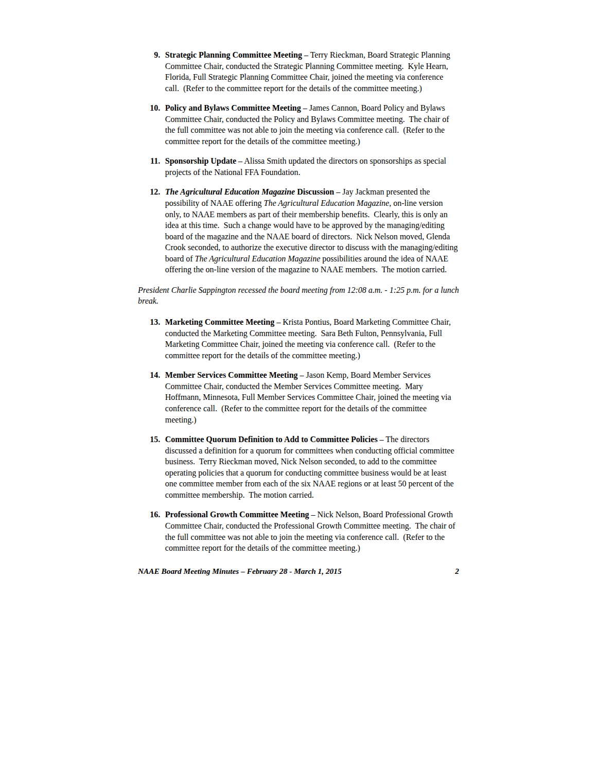9. Strategic Planning Committee Meeting – Terry Rieckman, Board Strategic Planning Committee Chair, conducted the Strategic Planning Committee meeting. Kyle Hearn, Florida, Full Strategic Planning Committee Chair, joined the meeting via conference call. (Refer to the committee report for the details of the committee meeting.)
10. Policy and Bylaws Committee Meeting – James Cannon, Board Policy and Bylaws Committee Chair, conducted the Policy and Bylaws Committee meeting. The chair of the full committee was not able to join the meeting via conference call. (Refer to the committee report for the details of the committee meeting.)
11. Sponsorship Update – Alissa Smith updated the directors on sponsorships as special projects of the National FFA Foundation.
12. The Agricultural Education Magazine Discussion – Jay Jackman presented the possibility of NAAE offering The Agricultural Education Magazine, on-line version only, to NAAE members as part of their membership benefits. Clearly, this is only an idea at this time. Such a change would have to be approved by the managing/editing board of the magazine and the NAAE board of directors. Nick Nelson moved, Glenda Crook seconded, to authorize the executive director to discuss with the managing/editing board of The Agricultural Education Magazine possibilities around the idea of NAAE offering the on-line version of the magazine to NAAE members. The motion carried.
President Charlie Sappington recessed the board meeting from 12:08 a.m. - 1:25 p.m. for a lunch break.
13. Marketing Committee Meeting – Krista Pontius, Board Marketing Committee Chair, conducted the Marketing Committee meeting. Sara Beth Fulton, Pennsylvania, Full Marketing Committee Chair, joined the meeting via conference call. (Refer to the committee report for the details of the committee meeting.)
14. Member Services Committee Meeting – Jason Kemp, Board Member Services Committee Chair, conducted the Member Services Committee meeting. Mary Hoffmann, Minnesota, Full Member Services Committee Chair, joined the meeting via conference call. (Refer to the committee report for the details of the committee meeting.)
15. Committee Quorum Definition to Add to Committee Policies – The directors discussed a definition for a quorum for committees when conducting official committee business. Terry Rieckman moved, Nick Nelson seconded, to add to the committee operating policies that a quorum for conducting committee business would be at least one committee member from each of the six NAAE regions or at least 50 percent of the committee membership. The motion carried.
16. Professional Growth Committee Meeting – Nick Nelson, Board Professional Growth Committee Chair, conducted the Professional Growth Committee meeting. The chair of the full committee was not able to join the meeting via conference call. (Refer to the committee report for the details of the committee meeting.)
NAAE Board Meeting Minutes – February 28 - March 1, 2015 2